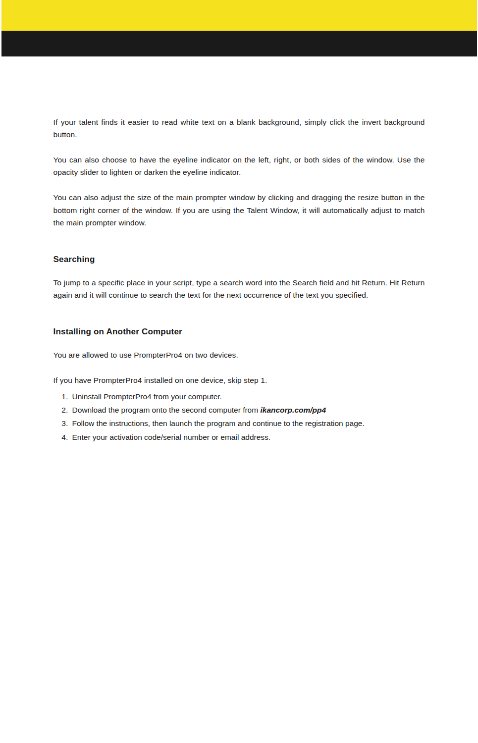If your talent finds it easier to read white text on a blank background, simply click the invert background button.
You can also choose to have the eyeline indicator on the left, right, or both sides of the window. Use the opacity slider to lighten or darken the eyeline indicator.
You can also adjust the size of the main prompter window by clicking and dragging the resize button in the bottom right corner of the window. If you are using the Talent Window, it will automatically adjust to match the main prompter window.
Searching
To jump to a specific place in your script, type a search word into the Search field and hit Return. Hit Return again and it will continue to search the text for the next occurrence of the text you specified.
Installing on Another Computer
You are allowed to use PrompterPro4 on two devices.
If you have PrompterPro4 installed on one device, skip step 1.
Uninstall PrompterPro4 from your computer.
Download the program onto the second computer from ikancorp.com/pp4
Follow the instructions, then launch the program and continue to the registration page.
Enter your activation code/serial number or email address.